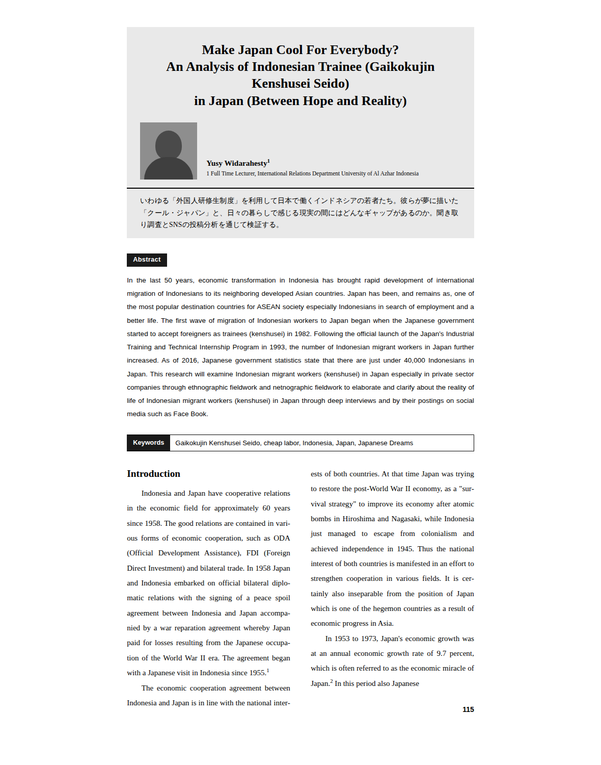Make Japan Cool For Everybody?
An Analysis of Indonesian Trainee (Gaikokujin Kenshusei Seido)
in Japan (Between Hope and Reality)
Yusy Widarahesty1
1 Full Time Lecturer, International Relations Department University of Al Azhar Indonesia
いわゆる「外国人研修生制度」を利用して日本で働くインドネシアの若者たち。彼らが夢に描いた「クール・ジャパン」と、日々の暮らしで感じる現実の間にはどんなギャップがあるのか。聞き取り調査とSNSの投稿分析を通じて検証する。
Abstract
In the last 50 years, economic transformation in Indonesia has brought rapid development of international migration of Indonesians to its neighboring developed Asian countries. Japan has been, and remains as, one of the most popular destination countries for ASEAN society especially Indonesians in search of employment and a better life. The first wave of migration of Indonesian workers to Japan began when the Japanese government started to accept foreigners as trainees (kenshusei) in 1982. Following the official launch of the Japan's Industrial Training and Technical Internship Program in 1993, the number of Indonesian migrant workers in Japan further increased. As of 2016, Japanese government statistics state that there are just under 40,000 Indonesians in Japan. This research will examine Indonesian migrant workers (kenshusei) in Japan especially in private sector companies through ethnographic fieldwork and netnographic fieldwork to elaborate and clarify about the reality of life of Indonesian migrant workers (kenshusei) in Japan through deep interviews and by their postings on social media such as Face Book.
Keywords
Gaikokujin Kenshusei Seido, cheap labor, Indonesia, Japan, Japanese Dreams
Introduction
Indonesia and Japan have cooperative relations in the economic field for approximately 60 years since 1958. The good relations are contained in various forms of economic cooperation, such as ODA (Official Development Assistance), FDI (Foreign Direct Investment) and bilateral trade. In 1958 Japan and Indonesia embarked on official bilateral diplomatic relations with the signing of a peace spoil agreement between Indonesia and Japan accompanied by a war reparation agreement whereby Japan paid for losses resulting from the Japanese occupation of the World War II era. The agreement began with a Japanese visit in Indonesia since 1955.1
The economic cooperation agreement between Indonesia and Japan is in line with the national interests of both countries. At that time Japan was trying to restore the post-World War II economy, as a "survival strategy" to improve its economy after atomic bombs in Hiroshima and Nagasaki, while Indonesia just managed to escape from colonialism and achieved independence in 1945. Thus the national interest of both countries is manifested in an effort to strengthen cooperation in various fields. It is certainly also inseparable from the position of Japan which is one of the hegemon countries as a result of economic progress in Asia.
In 1953 to 1973, Japan's economic growth was at an annual economic growth rate of 9.7 percent, which is often referred to as the economic miracle of Japan.2 In this period also Japanese
115